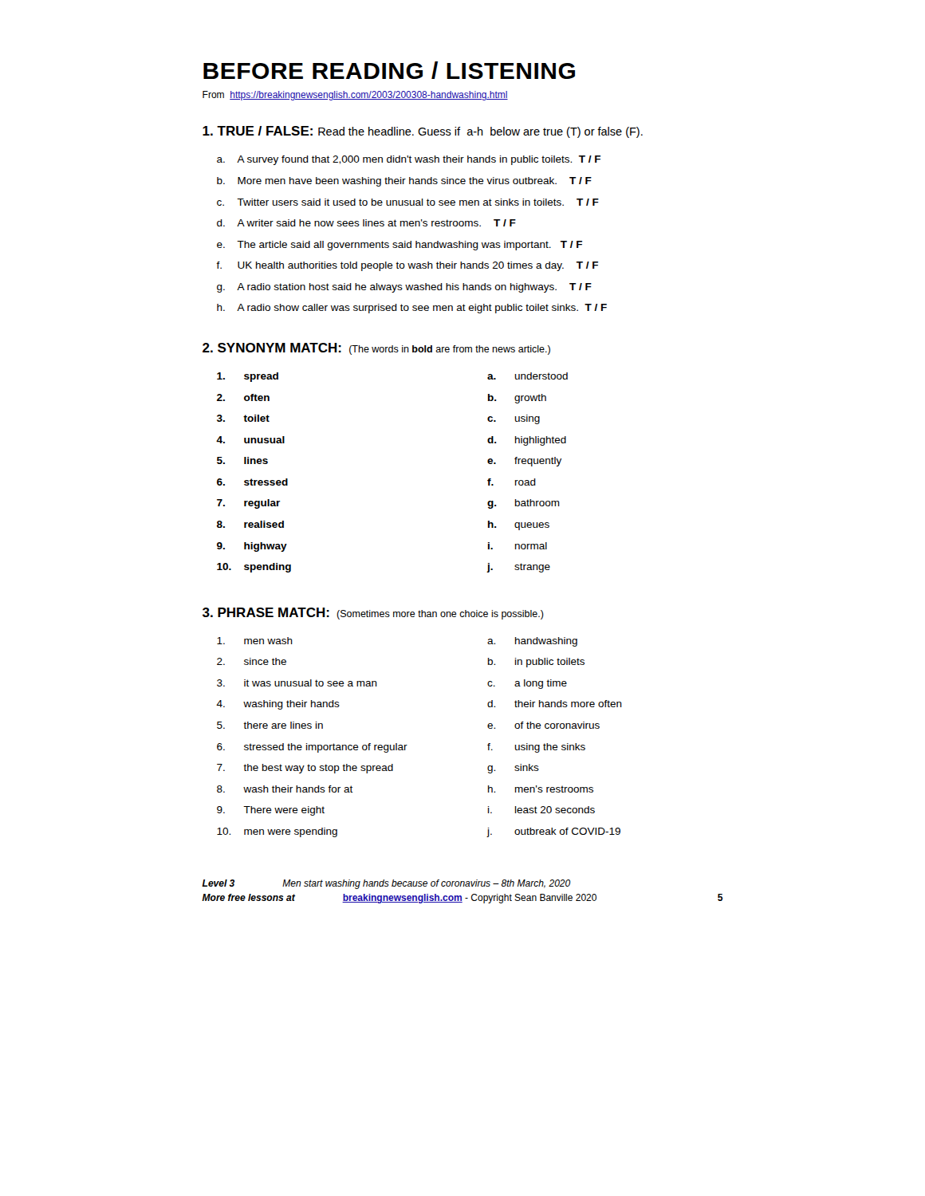BEFORE READING / LISTENING
From https://breakingnewsenglish.com/2003/200308-handwashing.html
1. TRUE / FALSE: Read the headline. Guess if a-h below are true (T) or false (F).
a. A survey found that 2,000 men didn't wash their hands in public toilets. T / F
b. More men have been washing their hands since the virus outbreak. T / F
c. Twitter users said it used to be unusual to see men at sinks in toilets. T / F
d. A writer said he now sees lines at men's restrooms. T / F
e. The article said all governments said handwashing was important. T / F
f. UK health authorities told people to wash their hands 20 times a day. T / F
g. A radio station host said he always washed his hands on highways. T / F
h. A radio show caller was surprised to see men at eight public toilet sinks. T / F
2. SYNONYM MATCH: (The words in bold are from the news article.)
| 1. spread 2. often 3. toilet 4. unusual 5. lines 6. stressed 7. regular 8. realised 9. highway 10. spending | a. understood b. growth c. using d. highlighted e. frequently f. road g. bathroom h. queues i. normal j. strange |
3. PHRASE MATCH: (Sometimes more than one choice is possible.)
| 1. men wash 2. since the 3. it was unusual to see a man 4. washing their hands 5. there are lines in 6. stressed the importance of regular 7. the best way to stop the spread 8. wash their hands for at 9. There were eight 10. men were spending | a. handwashing b. in public toilets c. a long time d. their hands more often e. of the coronavirus f. using the sinks g. sinks h. men's restrooms i. least 20 seconds j. outbreak of COVID-19 |
Level 3 Men start washing hands because of coronavirus – 8th March, 2020
More free lessons at breakingnewsenglish.com - Copyright Sean Banville 2020 5